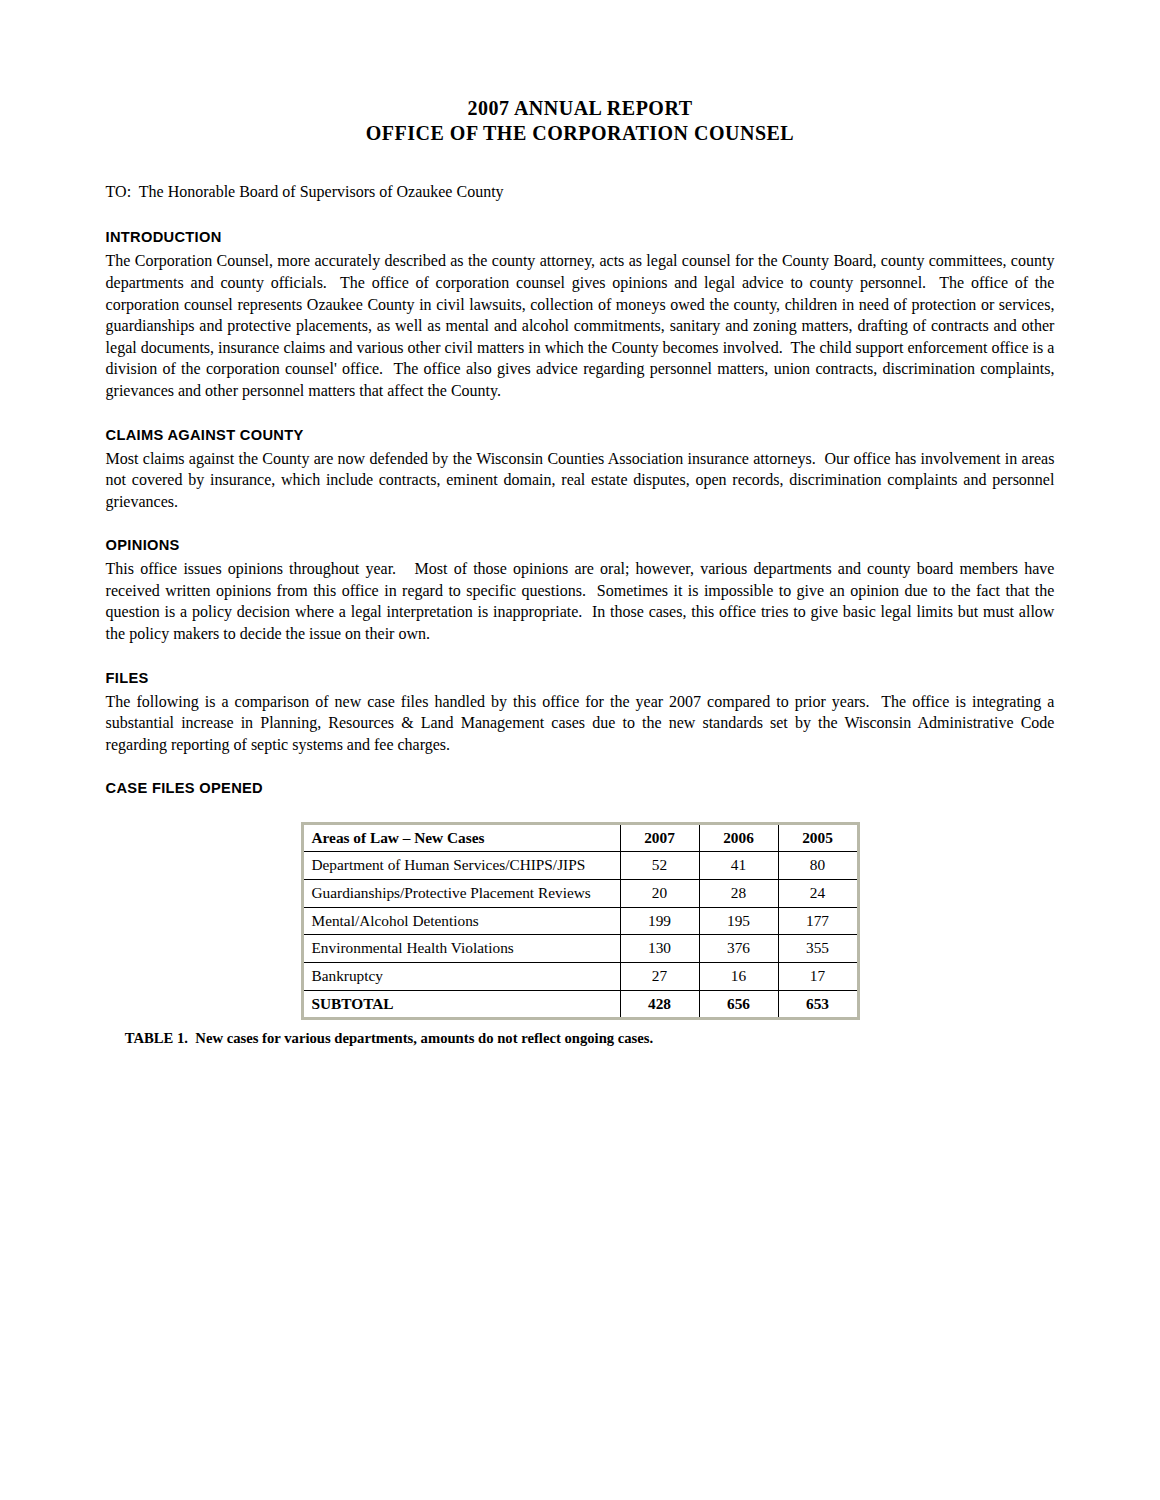2007 ANNUAL REPORT
OFFICE OF THE CORPORATION COUNSEL
TO: The Honorable Board of Supervisors of Ozaukee County
INTRODUCTION
The Corporation Counsel, more accurately described as the county attorney, acts as legal counsel for the County Board, county committees, county departments and county officials. The office of corporation counsel gives opinions and legal advice to county personnel. The office of the corporation counsel represents Ozaukee County in civil lawsuits, collection of moneys owed the county, children in need of protection or services, guardianships and protective placements, as well as mental and alcohol commitments, sanitary and zoning matters, drafting of contracts and other legal documents, insurance claims and various other civil matters in which the County becomes involved. The child support enforcement office is a division of the corporation counsel' office. The office also gives advice regarding personnel matters, union contracts, discrimination complaints, grievances and other personnel matters that affect the County.
CLAIMS AGAINST COUNTY
Most claims against the County are now defended by the Wisconsin Counties Association insurance attorneys. Our office has involvement in areas not covered by insurance, which include contracts, eminent domain, real estate disputes, open records, discrimination complaints and personnel grievances.
OPINIONS
This office issues opinions throughout year. Most of those opinions are oral; however, various departments and county board members have received written opinions from this office in regard to specific questions. Sometimes it is impossible to give an opinion due to the fact that the question is a policy decision where a legal interpretation is inappropriate. In those cases, this office tries to give basic legal limits but must allow the policy makers to decide the issue on their own.
FILES
The following is a comparison of new case files handled by this office for the year 2007 compared to prior years. The office is integrating a substantial increase in Planning, Resources & Land Management cases due to the new standards set by the Wisconsin Administrative Code regarding reporting of septic systems and fee charges.
CASE FILES OPENED
| Areas of Law – New Cases | 2007 | 2006 | 2005 |
| --- | --- | --- | --- |
| Department of Human Services/CHIPS/JIPS | 52 | 41 | 80 |
| Guardianships/Protective Placement Reviews | 20 | 28 | 24 |
| Mental/Alcohol Detentions | 199 | 195 | 177 |
| Environmental Health Violations | 130 | 376 | 355 |
| Bankruptcy | 27 | 16 | 17 |
| SUBTOTAL | 428 | 656 | 653 |
TABLE 1. New cases for various departments, amounts do not reflect ongoing cases.